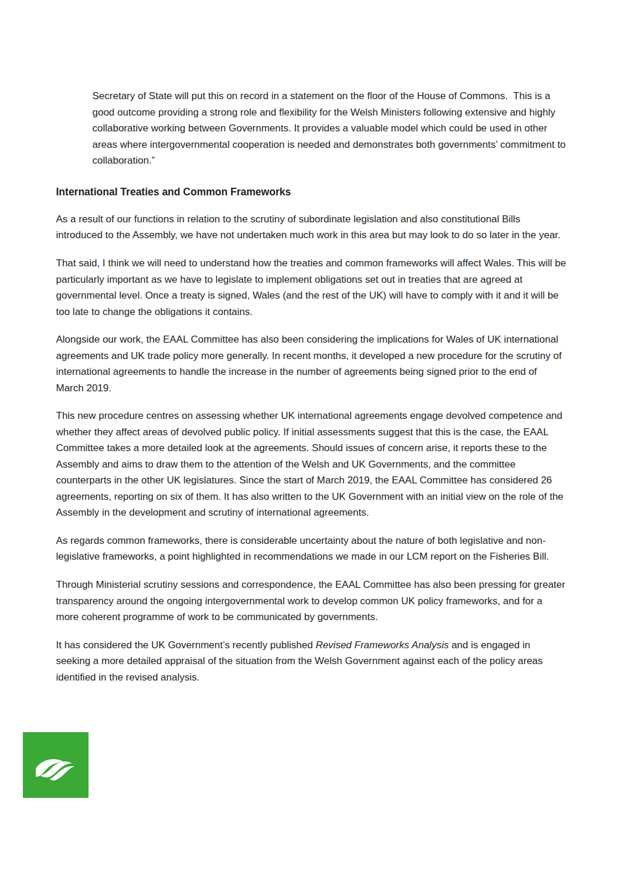Secretary of State will put this on record in a statement on the floor of the House of Commons. This is a good outcome providing a strong role and flexibility for the Welsh Ministers following extensive and highly collaborative working between Governments. It provides a valuable model which could be used in other areas where intergovernmental cooperation is needed and demonstrates both governments’ commitment to collaboration.”
International Treaties and Common Frameworks
As a result of our functions in relation to the scrutiny of subordinate legislation and also constitutional Bills introduced to the Assembly, we have not undertaken much work in this area but may look to do so later in the year.
That said, I think we will need to understand how the treaties and common frameworks will affect Wales. This will be particularly important as we have to legislate to implement obligations set out in treaties that are agreed at governmental level. Once a treaty is signed, Wales (and the rest of the UK) will have to comply with it and it will be too late to change the obligations it contains.
Alongside our work, the EAAL Committee has also been considering the implications for Wales of UK international agreements and UK trade policy more generally. In recent months, it developed a new procedure for the scrutiny of international agreements to handle the increase in the number of agreements being signed prior to the end of March 2019.
This new procedure centres on assessing whether UK international agreements engage devolved competence and whether they affect areas of devolved public policy. If initial assessments suggest that this is the case, the EAAL Committee takes a more detailed look at the agreements. Should issues of concern arise, it reports these to the Assembly and aims to draw them to the attention of the Welsh and UK Governments, and the committee counterparts in the other UK legislatures. Since the start of March 2019, the EAAL Committee has considered 26 agreements, reporting on six of them. It has also written to the UK Government with an initial view on the role of the Assembly in the development and scrutiny of international agreements.
As regards common frameworks, there is considerable uncertainty about the nature of both legislative and non-legislative frameworks, a point highlighted in recommendations we made in our LCM report on the Fisheries Bill.
Through Ministerial scrutiny sessions and correspondence, the EAAL Committee has also been pressing for greater transparency around the ongoing intergovernmental work to develop common UK policy frameworks, and for a more coherent programme of work to be communicated by governments.
It has considered the UK Government’s recently published Revised Frameworks Analysis and is engaged in seeking a more detailed appraisal of the situation from the Welsh Government against each of the policy areas identified in the revised analysis.